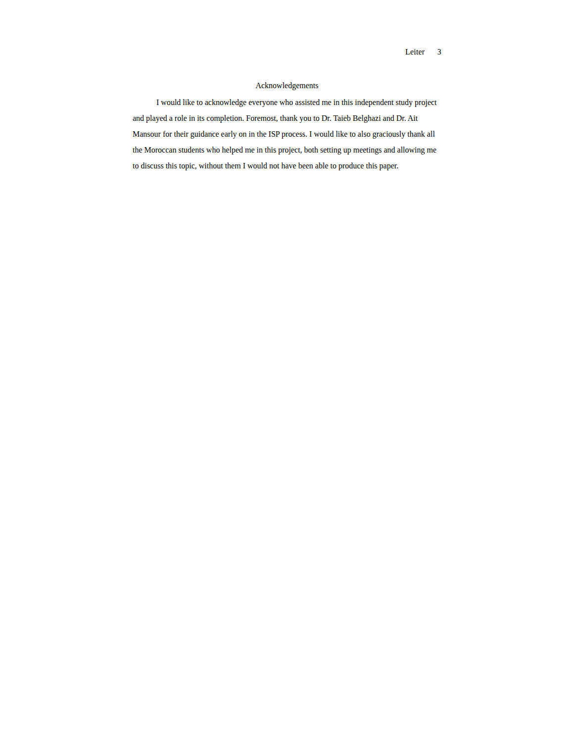Leiter3
Acknowledgements
I would like to acknowledge everyone who assisted me in this independent study project and played a role in its completion. Foremost, thank you to Dr. Taieb Belghazi and Dr. Ait Mansour for their guidance early on in the ISP process. I would like to also graciously thank all the Moroccan students who helped me in this project, both setting up meetings and allowing me to discuss this topic, without them I would not have been able to produce this paper.